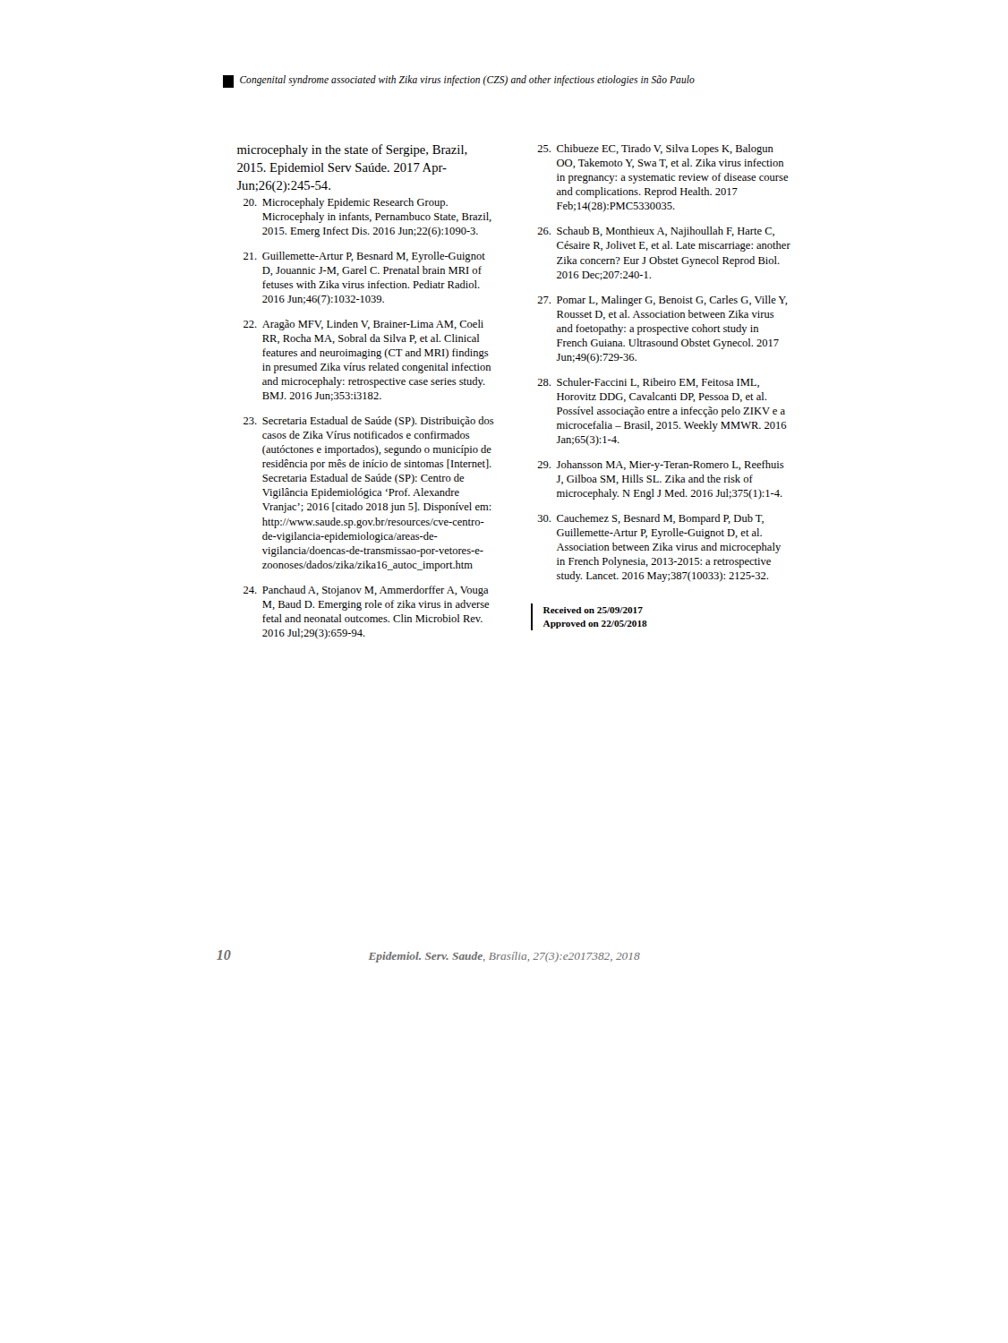Congenital syndrome associated with Zika virus infection (CZS) and other infectious etiologies in São Paulo
microcephaly in the state of Sergipe, Brazil, 2015. Epidemiol Serv Saúde. 2017 Apr-Jun;26(2):245-54.
20. Microcephaly Epidemic Research Group. Microcephaly in infants, Pernambuco State, Brazil, 2015. Emerg Infect Dis. 2016 Jun;22(6):1090-3.
21. Guillemette-Artur P, Besnard M, Eyrolle-Guignot D, Jouannic J-M, Garel C. Prenatal brain MRI of fetuses with Zika virus infection. Pediatr Radiol. 2016 Jun;46(7):1032-1039.
22. Aragão MFV, Linden V, Brainer-Lima AM, Coeli RR, Rocha MA, Sobral da Silva P, et al. Clinical features and neuroimaging (CT and MRI) findings in presumed Zika vírus related congenital infection and microcephaly: retrospective case series study. BMJ. 2016 Jun;353:i3182.
23. Secretaria Estadual de Saúde (SP). Distribuição dos casos de Zika Vírus notificados e confirmados (autóctones e importados), segundo o município de residência por mês de início de sintomas [Internet]. Secretaria Estadual de Saúde (SP): Centro de Vigilância Epidemiológica ‘Prof. Alexandre Vranjac’; 2016 [citado 2018 jun 5]. Disponível em: http://www.saude.sp.gov.br/resources/cve-centro-de-vigilancia-epidemiologica/areas-de-vigilancia/doencas-de-transmissao-por-vetores-e-zoonoses/dados/zika/zika16_autoc_import.htm
24. Panchaud A, Stojanov M, Ammerdorffer A, Vouga M, Baud D. Emerging role of zika virus in adverse fetal and neonatal outcomes. Clin Microbiol Rev. 2016 Jul;29(3):659-94.
25. Chibueze EC, Tirado V, Silva Lopes K, Balogun OO, Takemoto Y, Swa T, et al. Zika virus infection in pregnancy: a systematic review of disease course and complications. Reprod Health. 2017 Feb;14(28):PMC5330035.
26. Schaub B, Monthieux A, Najihoullah F, Harte C, Césaire R, Jolivet E, et al. Late miscarriage: another Zika concern? Eur J Obstet Gynecol Reprod Biol. 2016 Dec;207:240-1.
27. Pomar L, Malinger G, Benoist G, Carles G, Ville Y, Rousset D, et al. Association between Zika virus and foetopathy: a prospective cohort study in French Guiana. Ultrasound Obstet Gynecol. 2017 Jun;49(6):729-36.
28. Schuler-Faccini L, Ribeiro EM, Feitosa IML, Horovitz DDG, Cavalcanti DP, Pessoa D, et al. Possível associação entre a infecção pelo ZIKV e a microcefalia – Brasil, 2015. Weekly MMWR. 2016 Jan;65(3):1-4.
29. Johansson MA, Mier-y-Teran-Romero L, Reefhuis J, Gilboa SM, Hills SL. Zika and the risk of microcephaly. N Engl J Med. 2016 Jul;375(1):1-4.
30. Cauchemez S, Besnard M, Bompard P, Dub T, Guillemette-Artur P, Eyrolle-Guignot D, et al. Association between Zika virus and microcephaly in French Polynesia, 2013-2015: a retrospective study. Lancet. 2016 May;387(10033): 2125-32.
Received on 25/09/2017
Approved on 22/05/2018
10
Epidemiol. Serv. Saude, Brasília, 27(3):e2017382, 2018